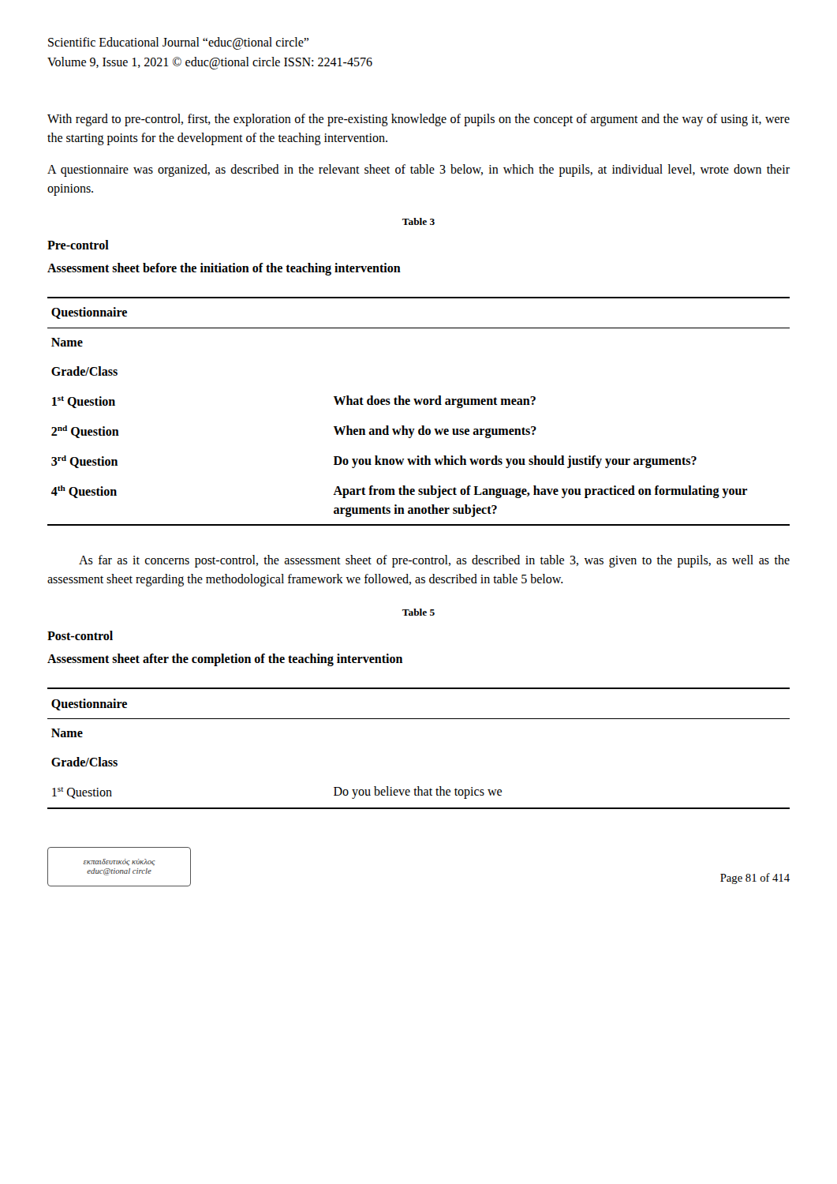Scientific Educational Journal “educ@tional circle”
Volume 9, Issue 1, 2021 © educ@tional circle ISSN: 2241-4576
With regard to pre-control, first, the exploration of the pre-existing knowledge of pupils on the concept of argument and the way of using it, were the starting points for the development of the teaching intervention.
A questionnaire was organized, as described in the relevant sheet of table 3 below, in which the pupils, at individual level, wrote down their opinions.
Table 3
Pre-control
Assessment sheet before the initiation of the teaching intervention
| Questionnaire |
| --- |
| Name | |
| Grade/Class | |
| 1 st Question | What does the word argument mean? |
| 2 nd Question | When and why do we use arguments? |
| 3 rd Question | Do you know with which words you should justify your arguments? |
| 4 th Question | Apart from the subject of Language, have you practiced on formulating your arguments in another subject? |
As far as it concerns post-control, the assessment sheet of pre-control, as described in table 3, was given to the pupils, as well as the assessment sheet regarding the methodological framework we followed, as described in table 5 below.
Table 5
Post-control
Assessment sheet after the completion of the teaching intervention
| Questionnaire |
| --- |
| Name | |
| Grade/Class | |
| 1 st Question | Do you believe that the topics we |
εκπαιδευτικός κύκλος educ@tional circle
Page 81 of 414